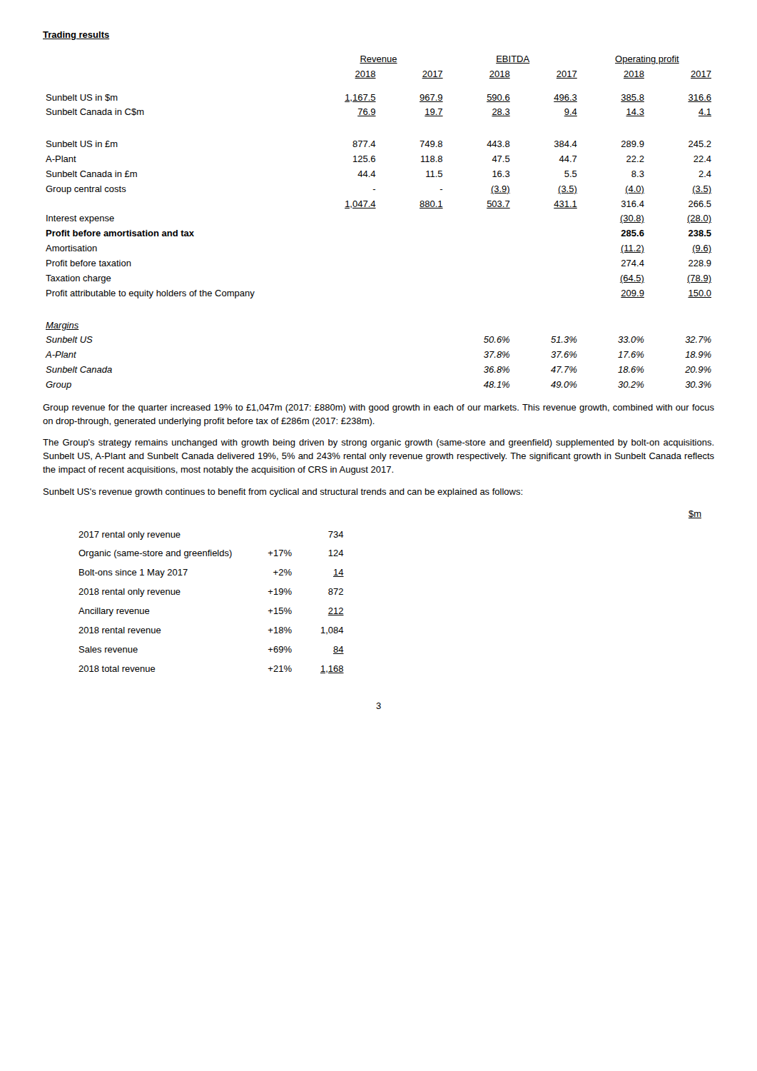Trading results
| | Revenue | EBITDA | Operating profit |
| | 2018 | 2017 | 2018 | 2017 | 2018 | 2017 |
| Sunbelt US in $m | 1,167.5 | 967.9 | 590.6 | 496.3 | 385.8 | 316.6 |
| Sunbelt Canada in C$m | 76.9 | 19.7 | 28.3 | 9.4 | 14.3 | 4.1 |
| Sunbelt US in £m | 877.4 | 749.8 | 443.8 | 384.4 | 289.9 | 245.2 |
| A-Plant | 125.6 | 118.8 | 47.5 | 44.7 | 22.2 | 22.4 |
| Sunbelt Canada in £m | 44.4 | 11.5 | 16.3 | 5.5 | 8.3 | 2.4 |
| Group central costs | - | - | (3.9) | (3.5) | (4.0) | (3.5) |
| | 1,047.4 | 880.1 | 503.7 | 431.1 | 316.4 | 266.5 |
| Interest expense | | | | | (30.8) | (28.0) |
| Profit before amortisation and tax | | | | | 285.6 | 238.5 |
| Amortisation | | | | | (11.2) | (9.6) |
| Profit before taxation | | | | | 274.4 | 228.9 |
| Taxation charge | | | | | (64.5) | (78.9) |
| Profit attributable to equity holders of the Company | | | | | 209.9 | 150.0 |
| Margins | | | | | | |
| Sunbelt US | | | 50.6% | 51.3% | 33.0% | 32.7% |
| A-Plant | | | 37.8% | 37.6% | 17.6% | 18.9% |
| Sunbelt Canada | | | 36.8% | 47.7% | 18.6% | 20.9% |
| Group | | | 48.1% | 49.0% | 30.2% | 30.3% |
Group revenue for the quarter increased 19% to £1,047m (2017: £880m) with good growth in each of our markets. This revenue growth, combined with our focus on drop-through, generated underlying profit before tax of £286m (2017: £238m).
The Group's strategy remains unchanged with growth being driven by strong organic growth (same-store and greenfield) supplemented by bolt-on acquisitions. Sunbelt US, A-Plant and Sunbelt Canada delivered 19%, 5% and 243% rental only revenue growth respectively. The significant growth in Sunbelt Canada reflects the impact of recent acquisitions, most notably the acquisition of CRS in August 2017.
Sunbelt US's revenue growth continues to benefit from cyclical and structural trends and can be explained as follows:
$m
| 2017 rental only revenue | | 734 |
| Organic (same-store and greenfields) | +17% | 124 |
| Bolt-ons since 1 May 2017 | +2% | 14 |
| 2018 rental only revenue | +19% | 872 |
| Ancillary revenue | +15% | 212 |
| 2018 rental revenue | +18% | 1,084 |
| Sales revenue | +69% | 84 |
| 2018 total revenue | +21% | 1,168 |
3